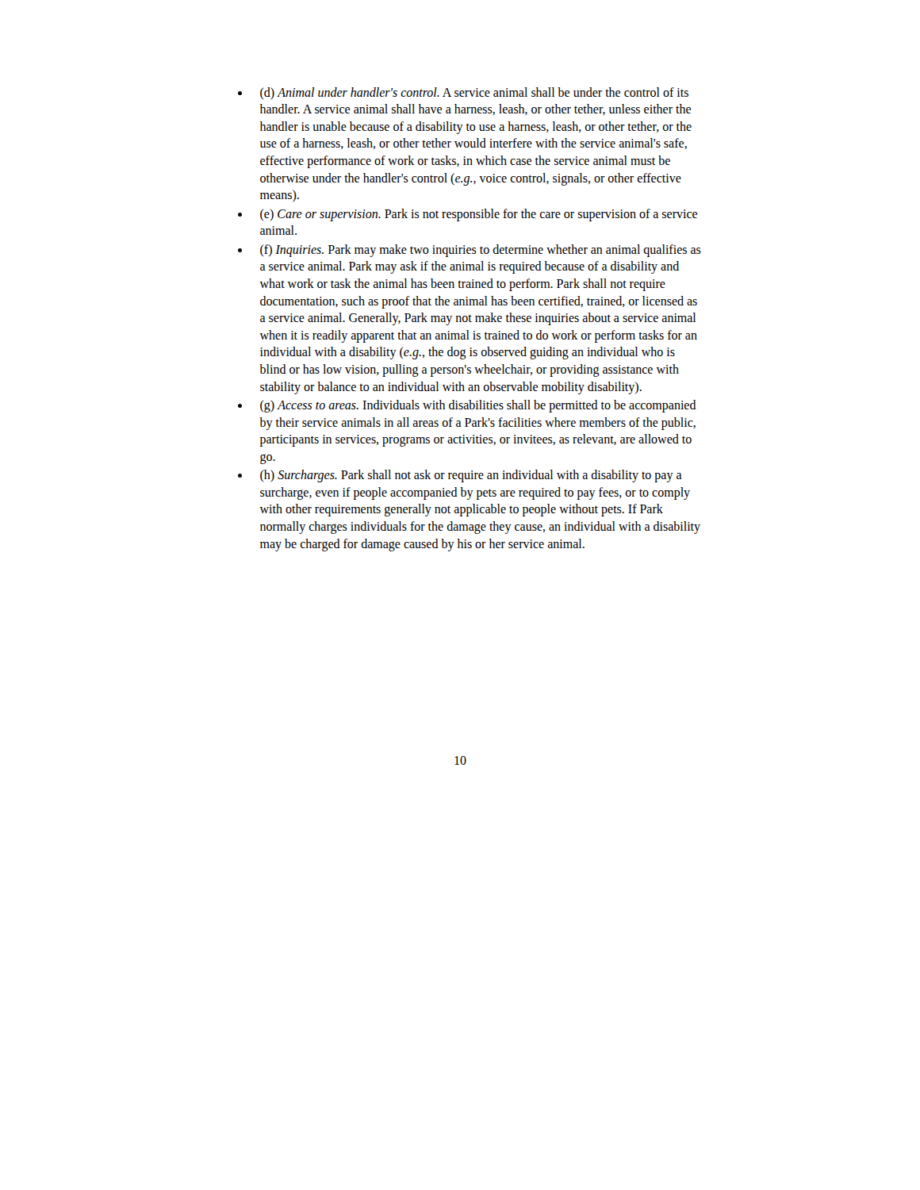(d) Animal under handler's control. A service animal shall be under the control of its handler. A service animal shall have a harness, leash, or other tether, unless either the handler is unable because of a disability to use a harness, leash, or other tether, or the use of a harness, leash, or other tether would interfere with the service animal's safe, effective performance of work or tasks, in which case the service animal must be otherwise under the handler's control (e.g., voice control, signals, or other effective means).
(e) Care or supervision. Park is not responsible for the care or supervision of a service animal.
(f) Inquiries. Park may make two inquiries to determine whether an animal qualifies as a service animal. Park may ask if the animal is required because of a disability and what work or task the animal has been trained to perform. Park shall not require documentation, such as proof that the animal has been certified, trained, or licensed as a service animal. Generally, Park may not make these inquiries about a service animal when it is readily apparent that an animal is trained to do work or perform tasks for an individual with a disability (e.g., the dog is observed guiding an individual who is blind or has low vision, pulling a person's wheelchair, or providing assistance with stability or balance to an individual with an observable mobility disability).
(g) Access to areas. Individuals with disabilities shall be permitted to be accompanied by their service animals in all areas of a Park's facilities where members of the public, participants in services, programs or activities, or invitees, as relevant, are allowed to go.
(h) Surcharges. Park shall not ask or require an individual with a disability to pay a surcharge, even if people accompanied by pets are required to pay fees, or to comply with other requirements generally not applicable to people without pets. If Park normally charges individuals for the damage they cause, an individual with a disability may be charged for damage caused by his or her service animal.
10